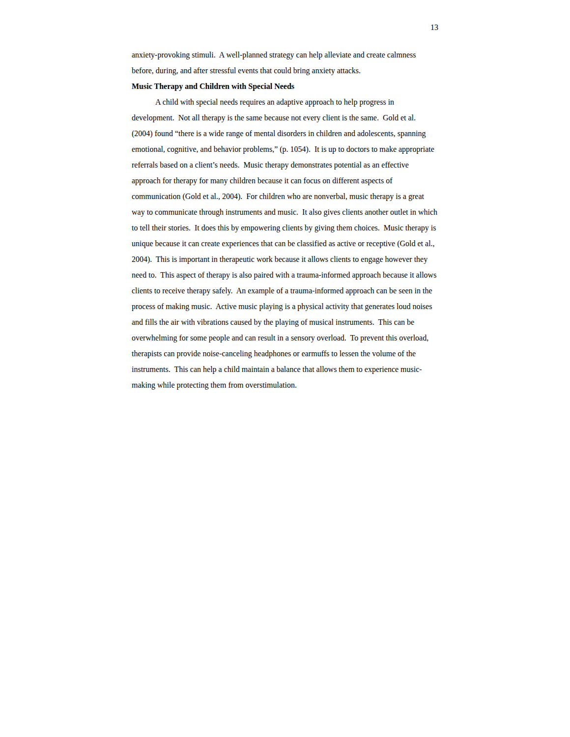13
anxiety-provoking stimuli. A well-planned strategy can help alleviate and create calmness before, during, and after stressful events that could bring anxiety attacks.
Music Therapy and Children with Special Needs
A child with special needs requires an adaptive approach to help progress in development. Not all therapy is the same because not every client is the same. Gold et al. (2004) found “there is a wide range of mental disorders in children and adolescents, spanning emotional, cognitive, and behavior problems,” (p. 1054). It is up to doctors to make appropriate referrals based on a client’s needs. Music therapy demonstrates potential as an effective approach for therapy for many children because it can focus on different aspects of communication (Gold et al., 2004). For children who are nonverbal, music therapy is a great way to communicate through instruments and music. It also gives clients another outlet in which to tell their stories. It does this by empowering clients by giving them choices. Music therapy is unique because it can create experiences that can be classified as active or receptive (Gold et al., 2004). This is important in therapeutic work because it allows clients to engage however they need to. This aspect of therapy is also paired with a trauma-informed approach because it allows clients to receive therapy safely. An example of a trauma-informed approach can be seen in the process of making music. Active music playing is a physical activity that generates loud noises and fills the air with vibrations caused by the playing of musical instruments. This can be overwhelming for some people and can result in a sensory overload. To prevent this overload, therapists can provide noise-canceling headphones or earmuffs to lessen the volume of the instruments. This can help a child maintain a balance that allows them to experience music-making while protecting them from overstimulation.